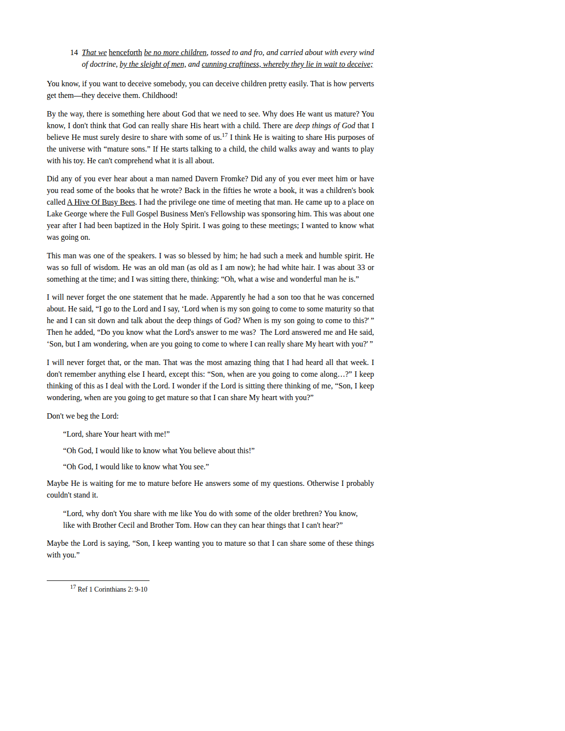14 That we henceforth be no more children, tossed to and fro, and carried about with every wind of doctrine, by the sleight of men, and cunning craftiness, whereby they lie in wait to deceive;
You know, if you want to deceive somebody, you can deceive children pretty easily. That is how perverts get them—they deceive them. Childhood!
By the way, there is something here about God that we need to see. Why does He want us mature? You know, I don't think that God can really share His heart with a child. There are deep things of God that I believe He must surely desire to share with some of us.17 I think He is waiting to share His purposes of the universe with “mature sons.” If He starts talking to a child, the child walks away and wants to play with his toy. He can't comprehend what it is all about.
Did any of you ever hear about a man named Davern Fromke? Did any of you ever meet him or have you read some of the books that he wrote? Back in the fifties he wrote a book, it was a children's book called A Hive Of Busy Bees. I had the privilege one time of meeting that man. He came up to a place on Lake George where the Full Gospel Business Men's Fellowship was sponsoring him. This was about one year after I had been baptized in the Holy Spirit. I was going to these meetings; I wanted to know what was going on.
This man was one of the speakers. I was so blessed by him; he had such a meek and humble spirit. He was so full of wisdom. He was an old man (as old as I am now); he had white hair. I was about 33 or something at the time; and I was sitting there, thinking: “Oh, what a wise and wonderful man he is.”
I will never forget the one statement that he made. Apparently he had a son too that he was concerned about. He said, “I go to the Lord and I say, ‘Lord when is my son going to come to some maturity so that he and I can sit down and talk about the deep things of God? When is my son going to come to this?' ” Then he added, “Do you know what the Lord's answer to me was? The Lord answered me and He said, ‘Son, but I am wondering, when are you going to come to where I can really share My heart with you?' ”
I will never forget that, or the man. That was the most amazing thing that I had heard all that week. I don't remember anything else I heard, except this: “Son, when are you going to come along…?” I keep thinking of this as I deal with the Lord. I wonder if the Lord is sitting there thinking of me, “Son, I keep wondering, when are you going to get mature so that I can share My heart with you?”
Don't we beg the Lord:
“Lord, share Your heart with me!”
“Oh God, I would like to know what You believe about this!”
“Oh God, I would like to know what You see.”
Maybe He is waiting for me to mature before He answers some of my questions. Otherwise I probably couldn't stand it.
“Lord, why don't You share with me like You do with some of the older brethren? You know, like with Brother Cecil and Brother Tom. How can they can hear things that I can't hear?”
Maybe the Lord is saying, “Son, I keep wanting you to mature so that I can share some of these things with you.”
17 Ref 1 Corinthians 2: 9-10